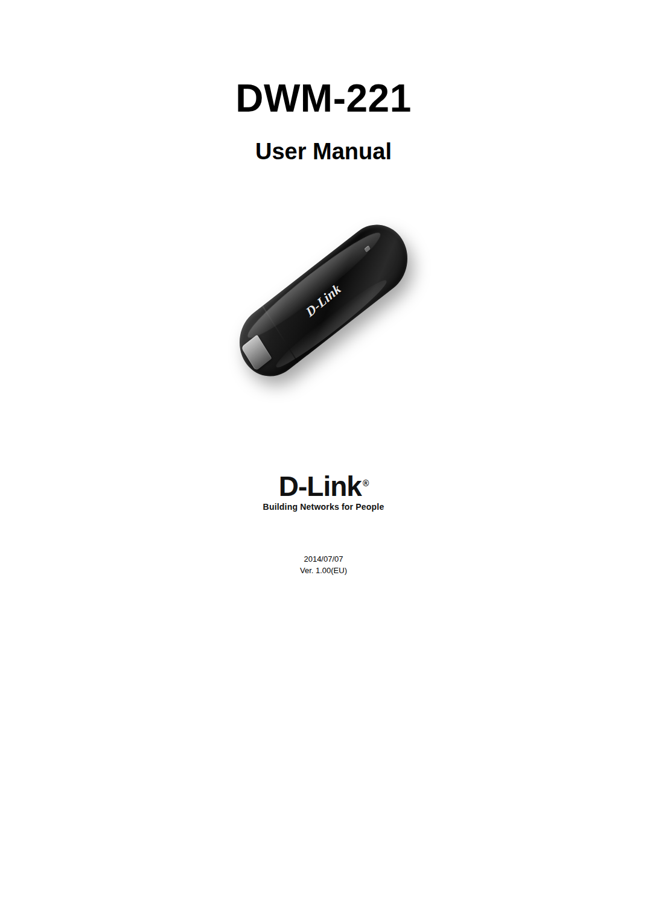DWM-221
User Manual
D-Link
D-Link®
Building Networks for People
2014/07/07
Ver. 1.00(EU)